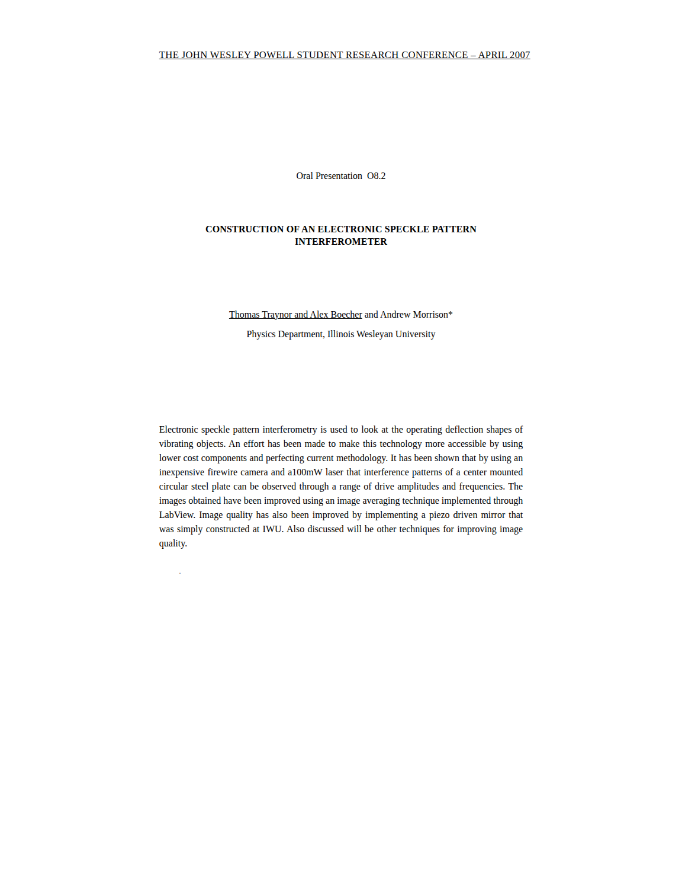THE JOHN WESLEY POWELL STUDENT RESEARCH CONFERENCE – APRIL 2007
Oral Presentation O8.2
CONSTRUCTION OF AN ELECTRONIC SPECKLE PATTERN INTERFEROMETER
Thomas Traynor and Alex Boecher and Andrew Morrison*
Physics Department, Illinois Wesleyan University
Electronic speckle pattern interferometry is used to look at the operating deflection shapes of vibrating objects. An effort has been made to make this technology more accessible by using lower cost components and perfecting current methodology. It has been shown that by using an inexpensive firewire camera and a100mW laser that interference patterns of a center mounted circular steel plate can be observed through a range of drive amplitudes and frequencies. The images obtained have been improved using an image averaging technique implemented through LabView. Image quality has also been improved by implementing a piezo driven mirror that was simply constructed at IWU. Also discussed will be other techniques for improving image quality.
.